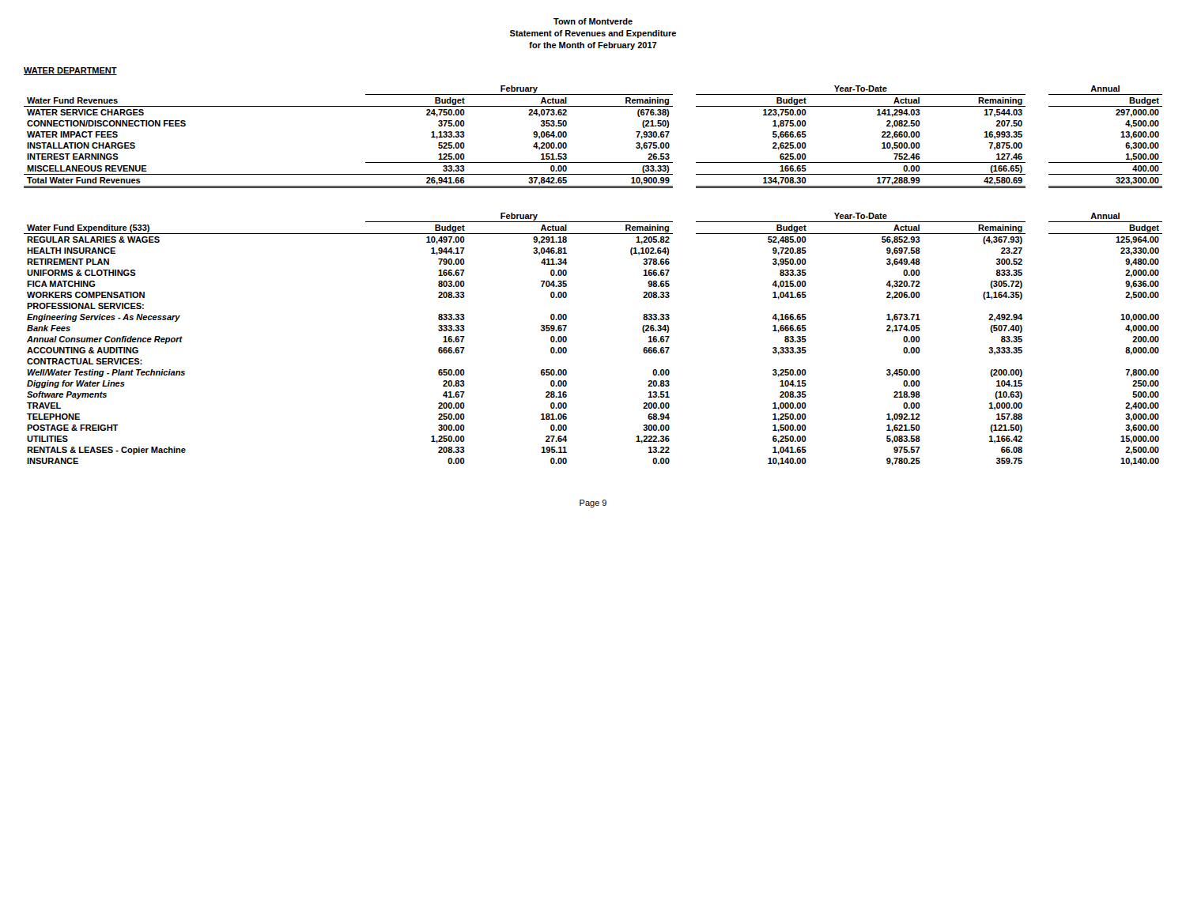Town of Montverde
Statement of Revenues and Expenditure
for the Month of February 2017
WATER DEPARTMENT
| | February | | Year-To-Date | | Annual |
| --- | --- | --- | --- | --- | --- |
| Water Fund Revenues | Budget | Actual | Remaining | | Budget | Actual | Remaining | | Budget |
| WATER SERVICE CHARGES | 24,750.00 | 24,073.62 | (676.38) | | 123,750.00 | 141,294.03 | 17,544.03 | | 297,000.00 |
| CONNECTION/DISCONNECTION FEES | 375.00 | 353.50 | (21.50) | | 1,875.00 | 2,082.50 | 207.50 | | 4,500.00 |
| WATER IMPACT FEES | 1,133.33 | 9,064.00 | 7,930.67 | | 5,666.65 | 22,660.00 | 16,993.35 | | 13,600.00 |
| INSTALLATION CHARGES | 525.00 | 4,200.00 | 3,675.00 | | 2,625.00 | 10,500.00 | 7,875.00 | | 6,300.00 |
| INTEREST EARNINGS | 125.00 | 151.53 | 26.53 | | 625.00 | 752.46 | 127.46 | | 1,500.00 |
| MISCELLANEOUS REVENUE | 33.33 | 0.00 | (33.33) | | 166.65 | 0.00 | (166.65) | | 400.00 |
| Total Water Fund Revenues | 26,941.66 | 37,842.65 | 10,900.99 | | 134,708.30 | 177,288.99 | 42,580.69 | | 323,300.00 |
| | February | | Year-To-Date | | Annual |
| --- | --- | --- | --- | --- | --- |
| Water Fund Expenditure (533) | Budget | Actual | Remaining | | Budget | Actual | Remaining | | Budget |
| REGULAR SALARIES & WAGES | 10,497.00 | 9,291.18 | 1,205.82 | | 52,485.00 | 56,852.93 | (4,367.93) | | 125,964.00 |
| HEALTH INSURANCE | 1,944.17 | 3,046.81 | (1,102.64) | | 9,720.85 | 9,697.58 | 23.27 | | 23,330.00 |
| RETIREMENT PLAN | 790.00 | 411.34 | 378.66 | | 3,950.00 | 3,649.48 | 300.52 | | 9,480.00 |
| UNIFORMS & CLOTHINGS | 166.67 | 0.00 | 166.67 | | 833.35 | 0.00 | 833.35 | | 2,000.00 |
| FICA MATCHING | 803.00 | 704.35 | 98.65 | | 4,015.00 | 4,320.72 | (305.72) | | 9,636.00 |
| WORKERS COMPENSATION | 208.33 | 0.00 | 208.33 | | 1,041.65 | 2,206.00 | (1,164.35) | | 2,500.00 |
| PROFESSIONAL SERVICES: | | | | | | | | | |
| Engineering Services - As Necessary | 833.33 | 0.00 | 833.33 | | 4,166.65 | 1,673.71 | 2,492.94 | | 10,000.00 |
| Bank Fees | 333.33 | 359.67 | (26.34) | | 1,666.65 | 2,174.05 | (507.40) | | 4,000.00 |
| Annual Consumer Confidence Report | 16.67 | 0.00 | 16.67 | | 83.35 | 0.00 | 83.35 | | 200.00 |
| ACCOUNTING & AUDITING | 666.67 | 0.00 | 666.67 | | 3,333.35 | 0.00 | 3,333.35 | | 8,000.00 |
| CONTRACTUAL SERVICES: | | | | | | | | | |
| Well/Water Testing - Plant Technicians | 650.00 | 650.00 | 0.00 | | 3,250.00 | 3,450.00 | (200.00) | | 7,800.00 |
| Digging for Water Lines | 20.83 | 0.00 | 20.83 | | 104.15 | 0.00 | 104.15 | | 250.00 |
| Software Payments | 41.67 | 28.16 | 13.51 | | 208.35 | 218.98 | (10.63) | | 500.00 |
| TRAVEL | 200.00 | 0.00 | 200.00 | | 1,000.00 | 0.00 | 1,000.00 | | 2,400.00 |
| TELEPHONE | 250.00 | 181.06 | 68.94 | | 1,250.00 | 1,092.12 | 157.88 | | 3,000.00 |
| POSTAGE & FREIGHT | 300.00 | 0.00 | 300.00 | | 1,500.00 | 1,621.50 | (121.50) | | 3,600.00 |
| UTILITIES | 1,250.00 | 27.64 | 1,222.36 | | 6,250.00 | 5,083.58 | 1,166.42 | | 15,000.00 |
| RENTALS & LEASES - Copier Machine | 208.33 | 195.11 | 13.22 | | 1,041.65 | 975.57 | 66.08 | | 2,500.00 |
| INSURANCE | 0.00 | 0.00 | 0.00 | | 10,140.00 | 9,780.25 | 359.75 | | 10,140.00 |
Page 9